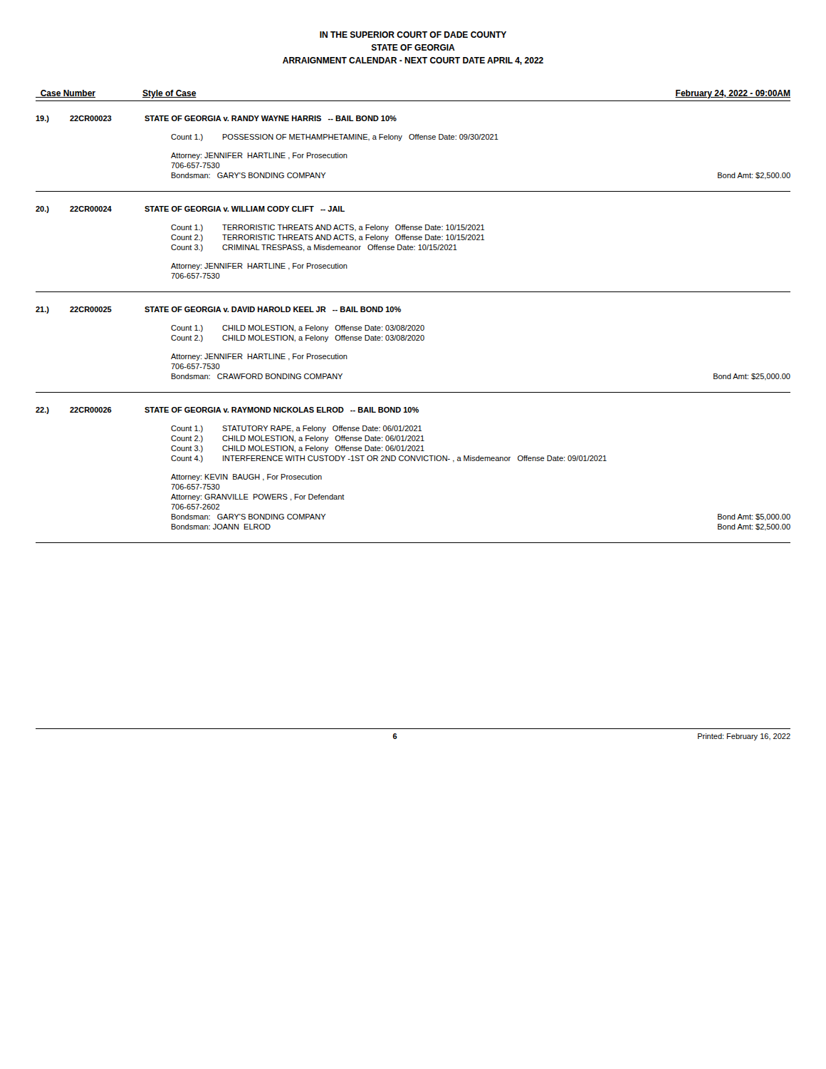IN THE SUPERIOR COURT OF DADE COUNTY
STATE OF GEORGIA
ARRAIGNMENT CALENDAR - NEXT COURT DATE APRIL 4, 2022
Case Number
Style of Case
February 24, 2022 - 09:00AM
19.)
22CR00023
STATE OF GEORGIA v. RANDY WAYNE HARRIS -- BAIL BOND 10%
Count 1.)
POSSESSION OF METHAMPHETAMINE, a Felony Offense Date: 09/30/2021
Attorney: JENNIFER HARTLINE , For Prosecution
706-657-7530
Bondsman: GARY'S BONDING COMPANY
Bond Amt: $2,500.00
20.)
22CR00024
STATE OF GEORGIA v. WILLIAM CODY CLIFT -- JAIL
Count 1.)
TERRORISTIC THREATS AND ACTS, a Felony Offense Date: 10/15/2021
Count 2.)
TERRORISTIC THREATS AND ACTS, a Felony Offense Date: 10/15/2021
Count 3.)
CRIMINAL TRESPASS, a Misdemeanor Offense Date: 10/15/2021
Attorney: JENNIFER HARTLINE , For Prosecution
706-657-7530
21.)
22CR00025
STATE OF GEORGIA v. DAVID HAROLD KEEL JR -- BAIL BOND 10%
Count 1.)
CHILD MOLESTION, a Felony Offense Date: 03/08/2020
Count 2.)
CHILD MOLESTION, a Felony Offense Date: 03/08/2020
Attorney: JENNIFER HARTLINE , For Prosecution
706-657-7530
Bondsman: CRAWFORD BONDING COMPANY
Bond Amt: $25,000.00
22.)
22CR00026
STATE OF GEORGIA v. RAYMOND NICKOLAS ELROD -- BAIL BOND 10%
Count 1.)
STATUTORY RAPE, a Felony Offense Date: 06/01/2021
Count 2.)
CHILD MOLESTION, a Felony Offense Date: 06/01/2021
Count 3.)
CHILD MOLESTION, a Felony Offense Date: 06/01/2021
Count 4.)
INTERFERENCE WITH CUSTODY -1ST OR 2ND CONVICTION- , a Misdemeanor Offense Date: 09/01/2021
Attorney: KEVIN BAUGH , For Prosecution
706-657-7530
Attorney: GRANVILLE POWERS , For Defendant
706-657-2602
Bondsman: GARY'S BONDING COMPANY
Bond Amt: $5,000.00
Bondsman: JOANN ELROD
Bond Amt: $2,500.00
6
Printed: February 16, 2022